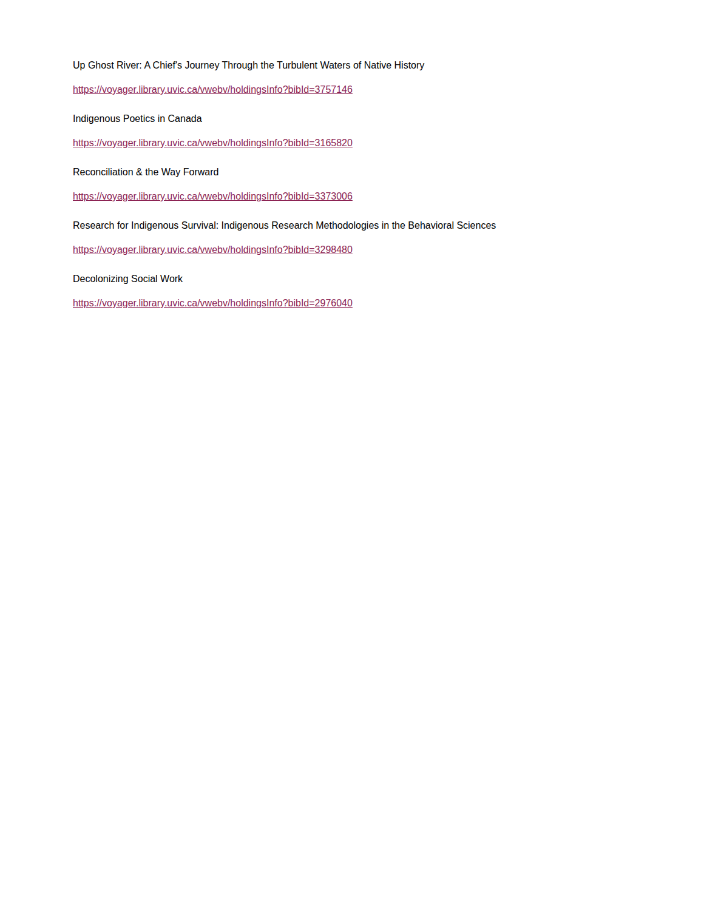Up Ghost River: A Chief's Journey Through the Turbulent Waters of Native History
https://voyager.library.uvic.ca/vwebv/holdingsInfo?bibId=3757146
Indigenous Poetics in Canada
https://voyager.library.uvic.ca/vwebv/holdingsInfo?bibId=3165820
Reconciliation & the Way Forward
https://voyager.library.uvic.ca/vwebv/holdingsInfo?bibId=3373006
Research for Indigenous Survival: Indigenous Research Methodologies in the Behavioral Sciences
https://voyager.library.uvic.ca/vwebv/holdingsInfo?bibId=3298480
Decolonizing Social Work
https://voyager.library.uvic.ca/vwebv/holdingsInfo?bibId=2976040